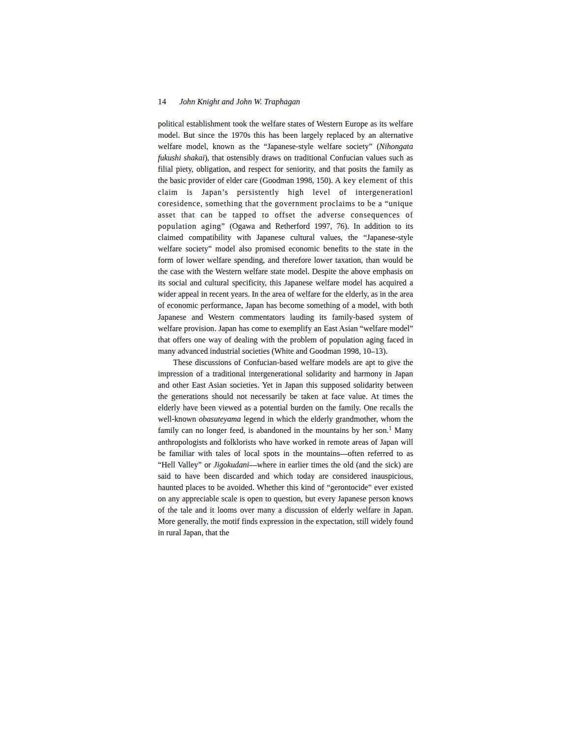14 John Knight and John W. Traphagan
political establishment took the welfare states of Western Europe as its welfare model. But since the 1970s this has been largely replaced by an alternative welfare model, known as the “Japanese-style welfare society” (Nihongata fukushi shakai), that ostensibly draws on traditional Confucian values such as filial piety, obligation, and respect for seniority, and that posits the family as the basic provider of elder care (Goodman 1998, 150). A key element of this claim is Japan’s persistently high level of intergenerationl coresidence, something that the government proclaims to be a “unique asset that can be tapped to offset the adverse consequences of population aging” (Ogawa and Retherford 1997, 76). In addition to its claimed compatibility with Japanese cultural values, the “Japanese-style welfare society” model also promised economic benefits to the state in the form of lower welfare spending, and therefore lower taxation, than would be the case with the Western welfare state model. Despite the above emphasis on its social and cultural specificity, this Japanese welfare model has acquired a wider appeal in recent years. In the area of welfare for the elderly, as in the area of economic performance, Japan has become something of a model, with both Japanese and Western commentators lauding its family-based system of welfare provision. Japan has come to exemplify an East Asian “welfare model” that offers one way of dealing with the problem of population aging faced in many advanced industrial societies (White and Goodman 1998, 10–13).
These discussions of Confucian-based welfare models are apt to give the impression of a traditional intergenerational solidarity and harmony in Japan and other East Asian societies. Yet in Japan this supposed solidarity between the generations should not necessarily be taken at face value. At times the elderly have been viewed as a potential burden on the family. One recalls the well-known obasuteyama legend in which the elderly grandmother, whom the family can no longer feed, is abandoned in the mountains by her son.1 Many anthropologists and folklorists who have worked in remote areas of Japan will be familiar with tales of local spots in the mountains—often referred to as “Hell Valley” or Jigokudani—where in earlier times the old (and the sick) are said to have been discarded and which today are considered inauspicious, haunted places to be avoided. Whether this kind of “gerontocide” ever existed on any appreciable scale is open to question, but every Japanese person knows of the tale and it looms over many a discussion of elderly welfare in Japan. More generally, the motif finds expression in the expectation, still widely found in rural Japan, that the